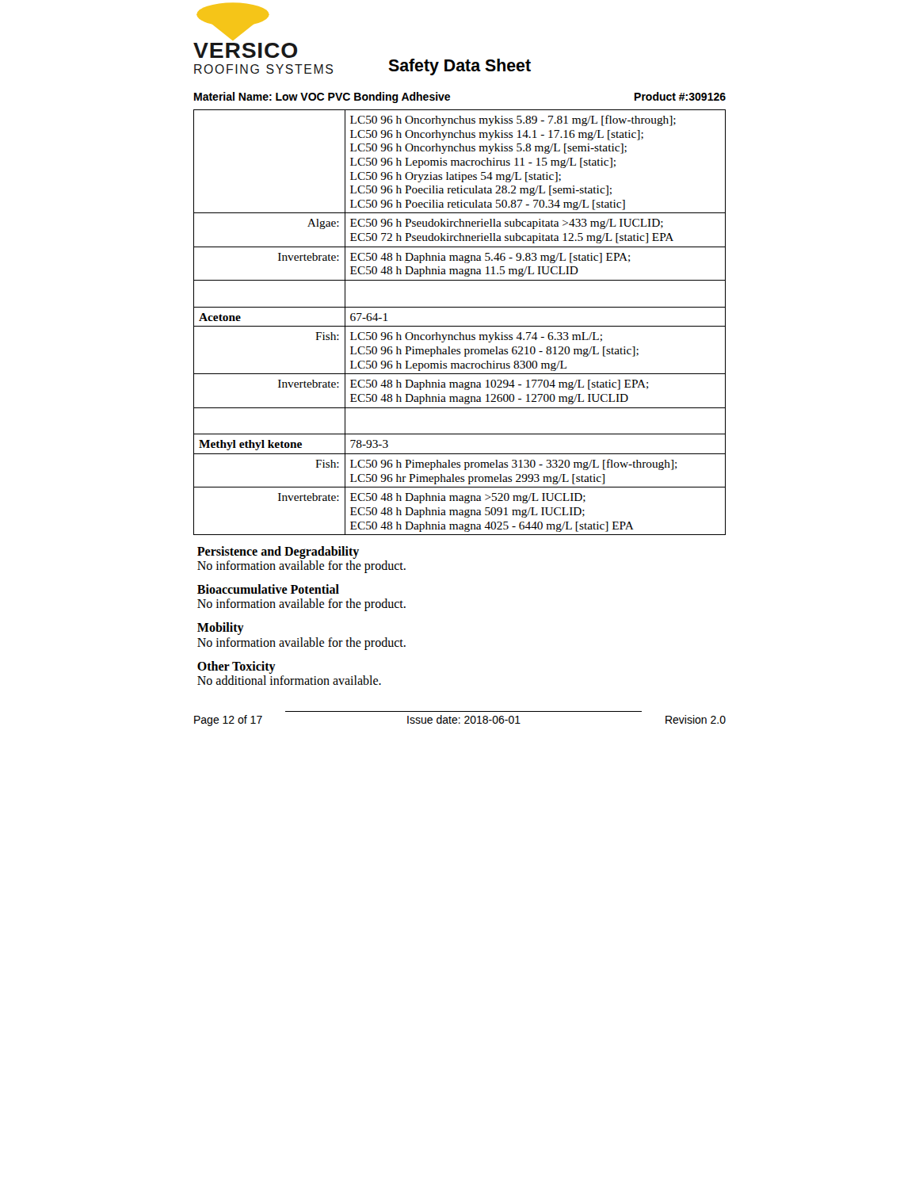VERSICO ROOFING SYSTEMS
Safety Data Sheet
Material Name: Low VOC PVC Bonding Adhesive Product #:309126
| | LC50 96 h Oncorhynchus mykiss 5.89 - 7.81 mg/L [flow-through]; LC50 96 h Oncorhynchus mykiss 14.1 - 17.16 mg/L [static]; LC50 96 h Oncorhynchus mykiss 5.8 mg/L [semi-static]; LC50 96 h Lepomis macrochirus 11 - 15 mg/L [static]; LC50 96 h Oryzias latipes 54 mg/L [static]; LC50 96 h Poecilia reticulata 28.2 mg/L [semi-static]; LC50 96 h Poecilia reticulata 50.87 - 70.34 mg/L [static] |
| Algae: | EC50 96 h Pseudokirchneriella subcapitata >433 mg/L IUCLID; EC50 72 h Pseudokirchneriella subcapitata 12.5 mg/L [static] EPA |
| Invertebrate: | EC50 48 h Daphnia magna 5.46 - 9.83 mg/L [static] EPA; EC50 48 h Daphnia magna 11.5 mg/L IUCLID |
| Acetone | 67-64-1 |
| Fish: | LC50 96 h Oncorhynchus mykiss 4.74 - 6.33 mL/L; LC50 96 h Pimephales promelas 6210 - 8120 mg/L [static]; LC50 96 h Lepomis macrochirus 8300 mg/L |
| Invertebrate: | EC50 48 h Daphnia magna 10294 - 17704 mg/L [static] EPA; EC50 48 h Daphnia magna 12600 - 12700 mg/L IUCLID |
| Methyl ethyl ketone | 78-93-3 |
| Fish: | LC50 96 h Pimephales promelas 3130 - 3320 mg/L [flow-through]; LC50 96 hr Pimephales promelas 2993 mg/L [static] |
| Invertebrate: | EC50 48 h Daphnia magna >520 mg/L IUCLID; EC50 48 h Daphnia magna 5091 mg/L IUCLID; EC50 48 h Daphnia magna 4025 - 6440 mg/L [static] EPA |
Persistence and Degradability
No information available for the product.
Bioaccumulative Potential
No information available for the product.
Mobility
No information available for the product.
Other Toxicity
No additional information available.
Page 12 of 17
Issue date: 2018-06-01
Revision 2.0